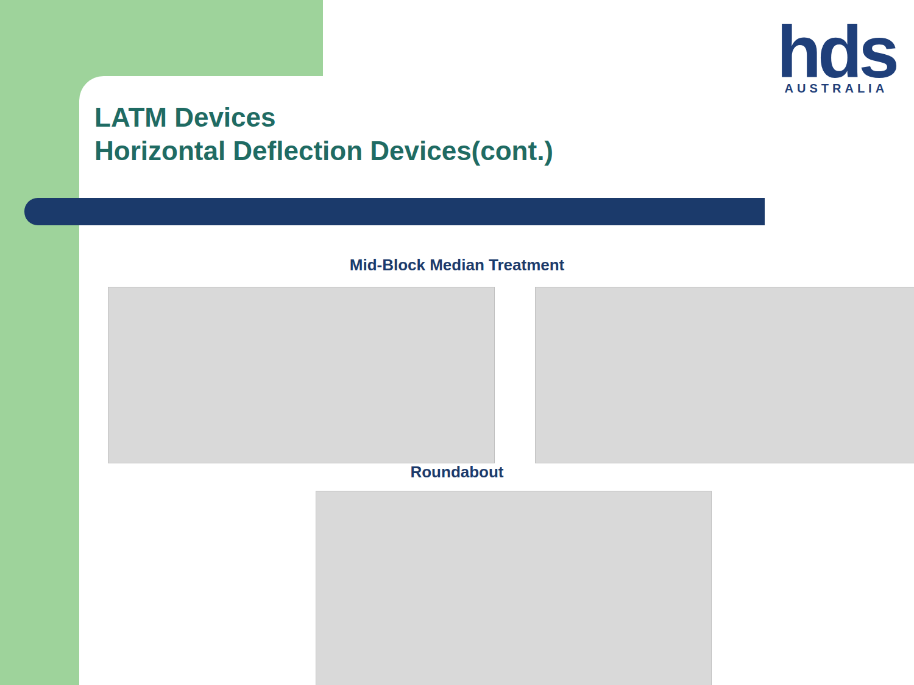hds
AUSTRALIA
LATM Devices Horizontal Deflection Devices(cont.)
Mid-Block Median Treatment
Roundabout